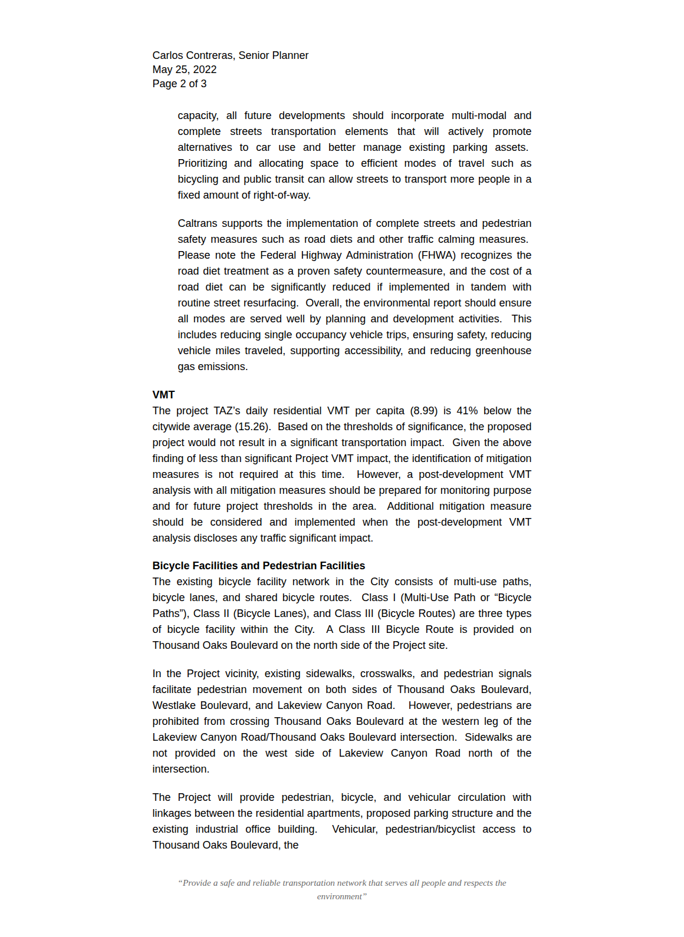Carlos Contreras, Senior Planner
May 25, 2022
Page 2 of 3
capacity, all future developments should incorporate multi-modal and complete streets transportation elements that will actively promote alternatives to car use and better manage existing parking assets. Prioritizing and allocating space to efficient modes of travel such as bicycling and public transit can allow streets to transport more people in a fixed amount of right-of-way.
Caltrans supports the implementation of complete streets and pedestrian safety measures such as road diets and other traffic calming measures. Please note the Federal Highway Administration (FHWA) recognizes the road diet treatment as a proven safety countermeasure, and the cost of a road diet can be significantly reduced if implemented in tandem with routine street resurfacing. Overall, the environmental report should ensure all modes are served well by planning and development activities. This includes reducing single occupancy vehicle trips, ensuring safety, reducing vehicle miles traveled, supporting accessibility, and reducing greenhouse gas emissions.
VMT
The project TAZ’s daily residential VMT per capita (8.99) is 41% below the citywide average (15.26). Based on the thresholds of significance, the proposed project would not result in a significant transportation impact. Given the above finding of less than significant Project VMT impact, the identification of mitigation measures is not required at this time. However, a post-development VMT analysis with all mitigation measures should be prepared for monitoring purpose and for future project thresholds in the area. Additional mitigation measure should be considered and implemented when the post-development VMT analysis discloses any traffic significant impact.
Bicycle Facilities and Pedestrian Facilities
The existing bicycle facility network in the City consists of multi-use paths, bicycle lanes, and shared bicycle routes. Class I (Multi-Use Path or “Bicycle Paths”), Class II (Bicycle Lanes), and Class III (Bicycle Routes) are three types of bicycle facility within the City. A Class III Bicycle Route is provided on Thousand Oaks Boulevard on the north side of the Project site.
In the Project vicinity, existing sidewalks, crosswalks, and pedestrian signals facilitate pedestrian movement on both sides of Thousand Oaks Boulevard, Westlake Boulevard, and Lakeview Canyon Road. However, pedestrians are prohibited from crossing Thousand Oaks Boulevard at the western leg of the Lakeview Canyon Road/Thousand Oaks Boulevard intersection. Sidewalks are not provided on the west side of Lakeview Canyon Road north of the intersection.
The Project will provide pedestrian, bicycle, and vehicular circulation with linkages between the residential apartments, proposed parking structure and the existing industrial office building. Vehicular, pedestrian/bicyclist access to Thousand Oaks Boulevard, the
“Provide a safe and reliable transportation network that serves all people and respects the environment”